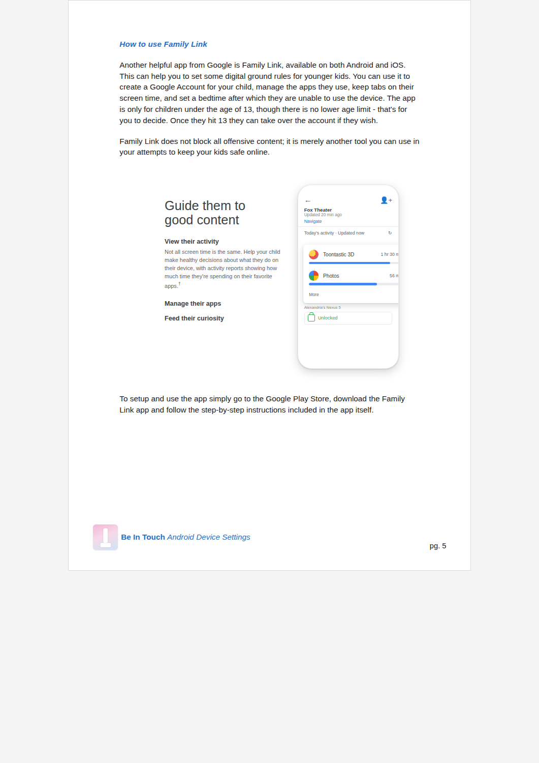How to use Family Link
Another helpful app from Google is Family Link, available on both Android and iOS. This can help you to set some digital ground rules for younger kids. You can use it to create a Google Account for your child, manage the apps they use, keep tabs on their screen time, and set a bedtime after which they are unable to use the device. The app is only for children under the age of 13, though there is no lower age limit - that's for you to decide. Once they hit 13 they can take over the account if they wish.
Family Link does not block all offensive content; it is merely another tool you can use in your attempts to keep your kids safe online.
Guide them to
good content
View their activity
Not all screen time is the same. Help your child make healthy decisions about what they do on their device, with activity reports showing how much time they're spending on their favorite apps.†
Manage their apps
Feed their curiosity
← 👤+
Fox Theater
Updated 20 min ago
Navigate
Today's activity · Updated now ↻
Toontastic 3D
1 hr 30 min
Photos
56 min
More
Alexandria's Nexus 5
Unlocked
To setup and use the app simply go to the Google Play Store, download the Family Link app and follow the step-by-step instructions included in the app itself.
Be In Touch Android Device Settings
pg. 5